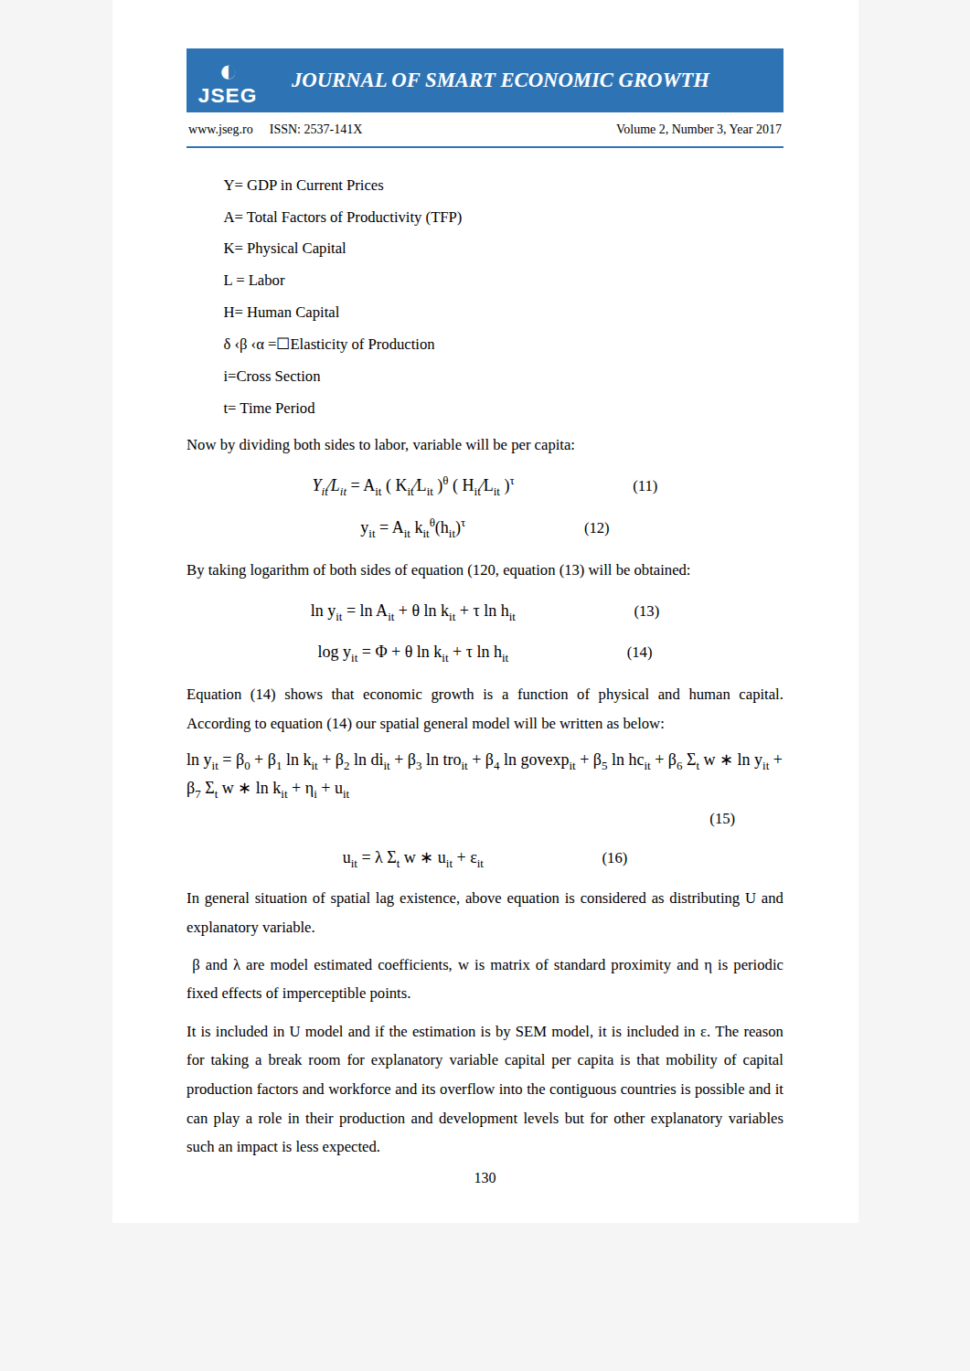◐ JSEG
JOURNAL OF SMART ECONOMIC GROWTH
www.jseg.ro ISSN: 2537-141X
Volume 2, Number 3, Year 2017
Y= GDP in Current Prices
A= Total Factors of Productivity (TFP)
K= Physical Capital
L = Labor
H= Human Capital
δ ‹β ‹α =☐Elasticity of Production
i=Cross Section
t= Time Period
Now by dividing both sides to labor, variable will be per capita:
Yit⁄Lit = Ait ( Kit⁄Lit )θ ( Hit⁄Lit )τ (11)
yit = Ait kitθ(hit)τ (12)
By taking logarithm of both sides of equation (120, equation (13) will be obtained:
ln yit = ln Ait + θ ln kit + τ ln hit (13)
log yit = Φ + θ ln kit + τ ln hit (14)
Equation (14) shows that economic growth is a function of physical and human capital. According to equation (14) our spatial general model will be written as below:
ln yit = β0 + β1 ln kit + β2 ln diit + β3 ln troit + β4 ln govexpit + β5 ln hcit + β6 Σt w ∗ ln yit + β7 Σt w ∗ ln kit + ηi + uit
(15)
uit = λ Σt w ∗ uit + εit (16)
In general situation of spatial lag existence, above equation is considered as distributing U and explanatory variable.
β and λ are model estimated coefficients, w is matrix of standard proximity and η is periodic fixed effects of imperceptible points.
It is included in U model and if the estimation is by SEM model, it is included in ε. The reason for taking a break room for explanatory variable capital per capita is that mobility of capital production factors and workforce and its overflow into the contiguous countries is possible and it can play a role in their production and development levels but for other explanatory variables such an impact is less expected.
130